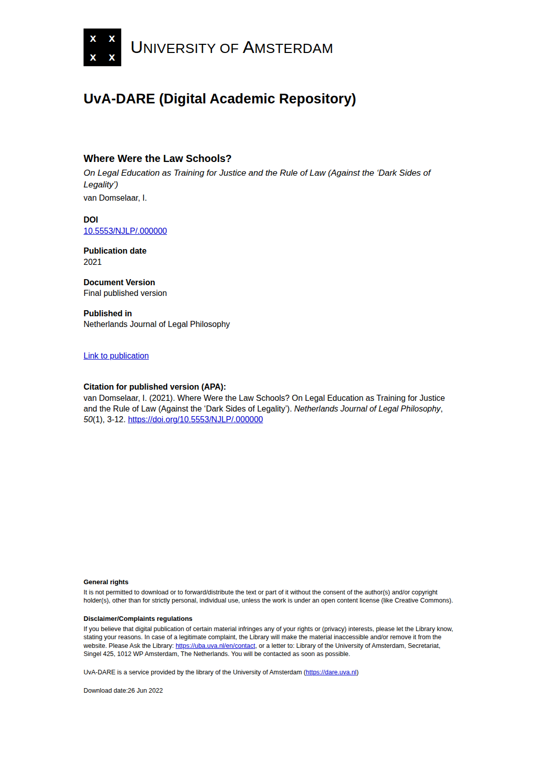xxxx
UNIVERSITY OF AMSTERDAM
UvA-DARE (Digital Academic Repository)
Where Were the Law Schools?
On Legal Education as Training for Justice and the Rule of Law (Against the ‘Dark Sides of Legality’)
van Domselaar, I.
DOI
10.5553/NJLP/.000000
Publication date
2021
Document Version
Final published version
Published in
Netherlands Journal of Legal Philosophy
Link to publication
Citation for published version (APA):
van Domselaar, I. (2021). Where Were the Law Schools? On Legal Education as Training for Justice and the Rule of Law (Against the ‘Dark Sides of Legality’). Netherlands Journal of Legal Philosophy, 50(1), 3-12. https://doi.org/10.5553/NJLP/.000000
General rights
It is not permitted to download or to forward/distribute the text or part of it without the consent of the author(s) and/or copyright holder(s), other than for strictly personal, individual use, unless the work is under an open content license (like Creative Commons).
Disclaimer/Complaints regulations
If you believe that digital publication of certain material infringes any of your rights or (privacy) interests, please let the Library know, stating your reasons. In case of a legitimate complaint, the Library will make the material inaccessible and/or remove it from the website. Please Ask the Library: https://uba.uva.nl/en/contact, or a letter to: Library of the University of Amsterdam, Secretariat, Singel 425, 1012 WP Amsterdam, The Netherlands. You will be contacted as soon as possible.
UvA-DARE is a service provided by the library of the University of Amsterdam (https://dare.uva.nl)
Download date:26 Jun 2022